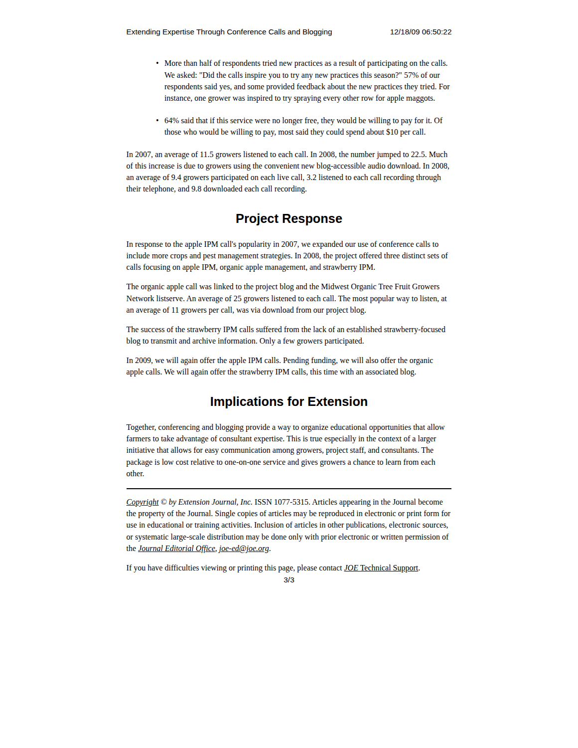Extending Expertise Through Conference Calls and Blogging 12/18/09 06:50:22
More than half of respondents tried new practices as a result of participating on the calls. We asked: "Did the calls inspire you to try any new practices this season?" 57% of our respondents said yes, and some provided feedback about the new practices they tried. For instance, one grower was inspired to try spraying every other row for apple maggots.
64% said that if this service were no longer free, they would be willing to pay for it. Of those who would be willing to pay, most said they could spend about $10 per call.
In 2007, an average of 11.5 growers listened to each call. In 2008, the number jumped to 22.5. Much of this increase is due to growers using the convenient new blog-accessible audio download. In 2008, an average of 9.4 growers participated on each live call, 3.2 listened to each call recording through their telephone, and 9.8 downloaded each call recording.
Project Response
In response to the apple IPM call's popularity in 2007, we expanded our use of conference calls to include more crops and pest management strategies. In 2008, the project offered three distinct sets of calls focusing on apple IPM, organic apple management, and strawberry IPM.
The organic apple call was linked to the project blog and the Midwest Organic Tree Fruit Growers Network listserve. An average of 25 growers listened to each call. The most popular way to listen, at an average of 11 growers per call, was via download from our project blog.
The success of the strawberry IPM calls suffered from the lack of an established strawberry-focused blog to transmit and archive information. Only a few growers participated.
In 2009, we will again offer the apple IPM calls. Pending funding, we will also offer the organic apple calls. We will again offer the strawberry IPM calls, this time with an associated blog.
Implications for Extension
Together, conferencing and blogging provide a way to organize educational opportunities that allow farmers to take advantage of consultant expertise. This is true especially in the context of a larger initiative that allows for easy communication among growers, project staff, and consultants. The package is low cost relative to one-on-one service and gives growers a chance to learn from each other.
Copyright © by Extension Journal, Inc. ISSN 1077-5315. Articles appearing in the Journal become the property of the Journal. Single copies of articles may be reproduced in electronic or print form for use in educational or training activities. Inclusion of articles in other publications, electronic sources, or systematic large-scale distribution may be done only with prior electronic or written permission of the Journal Editorial Office, joe-ed@joe.org.
If you have difficulties viewing or printing this page, please contact JOE Technical Support.
3/3